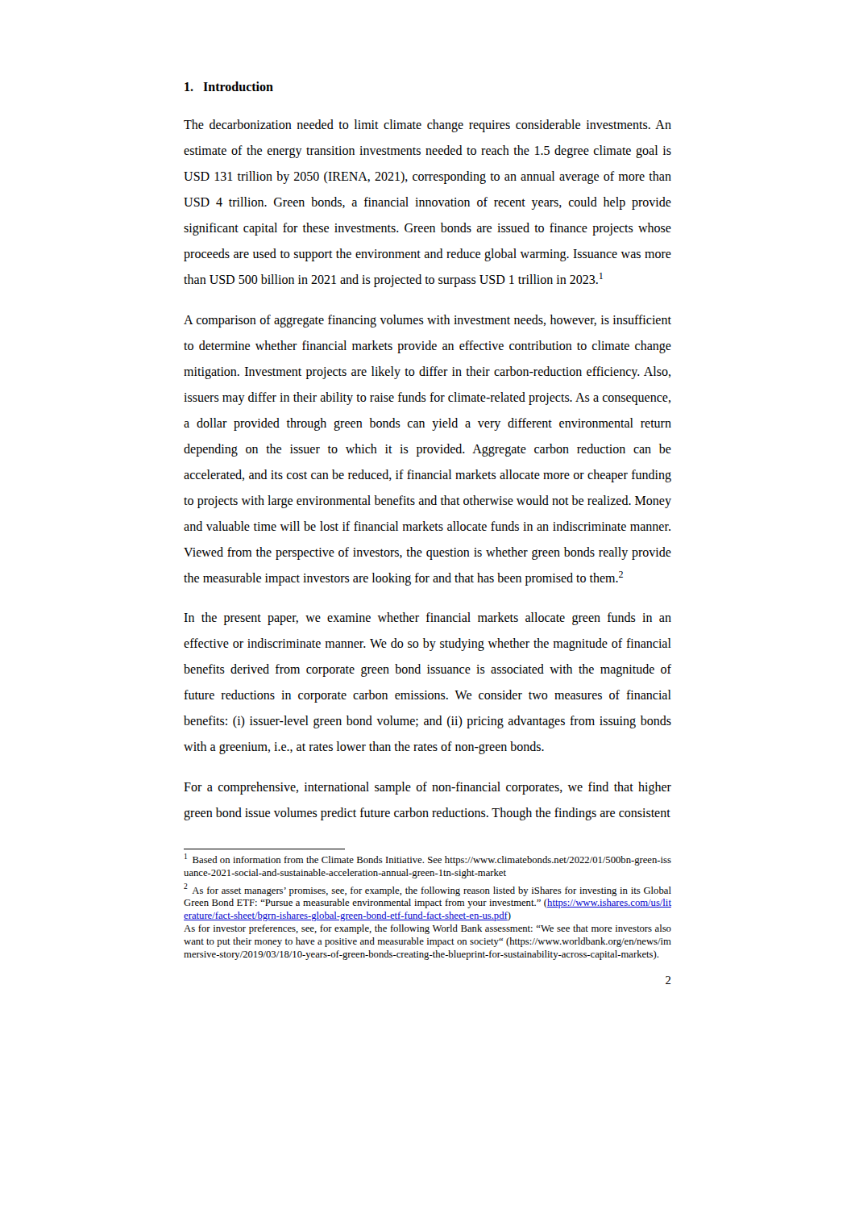1. Introduction
The decarbonization needed to limit climate change requires considerable investments. An estimate of the energy transition investments needed to reach the 1.5 degree climate goal is USD 131 trillion by 2050 (IRENA, 2021), corresponding to an annual average of more than USD 4 trillion. Green bonds, a financial innovation of recent years, could help provide significant capital for these investments. Green bonds are issued to finance projects whose proceeds are used to support the environment and reduce global warming. Issuance was more than USD 500 billion in 2021 and is projected to surpass USD 1 trillion in 2023.1
A comparison of aggregate financing volumes with investment needs, however, is insufficient to determine whether financial markets provide an effective contribution to climate change mitigation. Investment projects are likely to differ in their carbon-reduction efficiency. Also, issuers may differ in their ability to raise funds for climate-related projects. As a consequence, a dollar provided through green bonds can yield a very different environmental return depending on the issuer to which it is provided. Aggregate carbon reduction can be accelerated, and its cost can be reduced, if financial markets allocate more or cheaper funding to projects with large environmental benefits and that otherwise would not be realized. Money and valuable time will be lost if financial markets allocate funds in an indiscriminate manner. Viewed from the perspective of investors, the question is whether green bonds really provide the measurable impact investors are looking for and that has been promised to them.2
In the present paper, we examine whether financial markets allocate green funds in an effective or indiscriminate manner. We do so by studying whether the magnitude of financial benefits derived from corporate green bond issuance is associated with the magnitude of future reductions in corporate carbon emissions. We consider two measures of financial benefits: (i) issuer-level green bond volume; and (ii) pricing advantages from issuing bonds with a greenium, i.e., at rates lower than the rates of non-green bonds.
For a comprehensive, international sample of non-financial corporates, we find that higher green bond issue volumes predict future carbon reductions. Though the findings are consistent
1 Based on information from the Climate Bonds Initiative. See https://www.climatebonds.net/2022/01/500bn-green-issuance-2021-social-and-sustainable-acceleration-annual-green-1tn-sight-market
2 As for asset managers’ promises, see, for example, the following reason listed by iShares for investing in its Global Green Bond ETF: “Pursue a measurable environmental impact from your investment.” (https://www.ishares.com/us/literature/fact-sheet/bgrn-ishares-global-green-bond-etf-fund-fact-sheet-en-us.pdf)
As for investor preferences, see, for example, the following World Bank assessment: “We see that more investors also want to put their money to have a positive and measurable impact on society“ (https://www.worldbank.org/en/news/immersive-story/2019/03/18/10-years-of-green-bonds-creating-the-blueprint-for-sustainability-across-capital-markets).
2